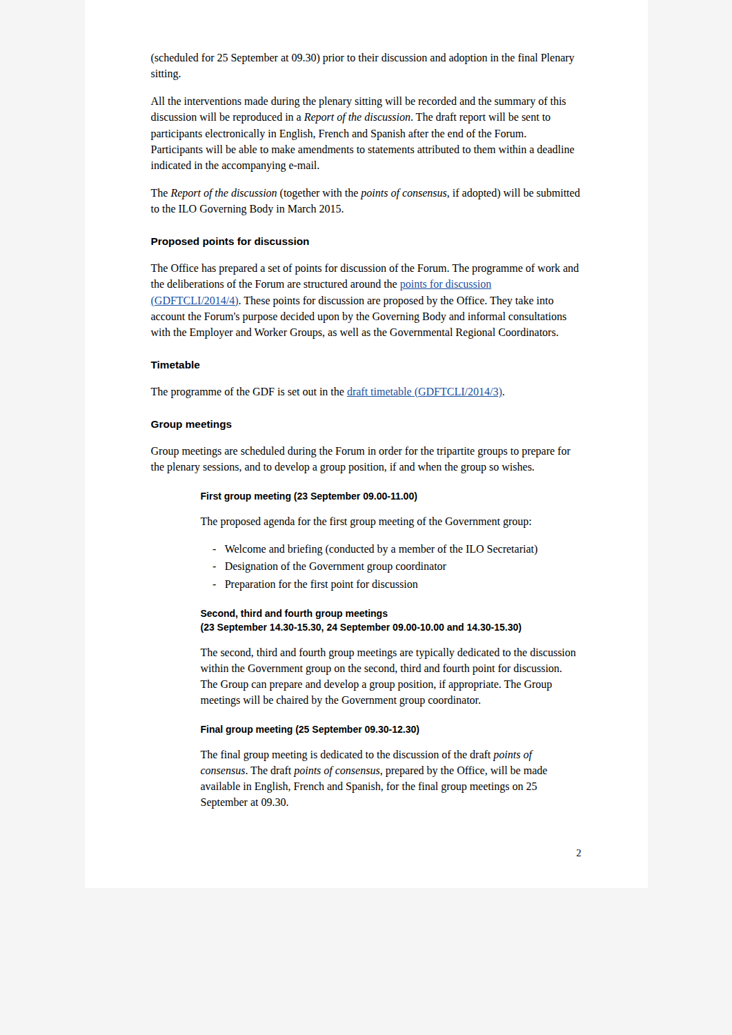(scheduled for 25 September at 09.30) prior to their discussion and adoption in the final Plenary sitting.
All the interventions made during the plenary sitting will be recorded and the summary of this discussion will be reproduced in a Report of the discussion. The draft report will be sent to participants electronically in English, French and Spanish after the end of the Forum. Participants will be able to make amendments to statements attributed to them within a deadline indicated in the accompanying e-mail.
The Report of the discussion (together with the points of consensus, if adopted) will be submitted to the ILO Governing Body in March 2015.
Proposed points for discussion
The Office has prepared a set of points for discussion of the Forum. The programme of work and the deliberations of the Forum are structured around the points for discussion (GDFTCLI/2014/4). These points for discussion are proposed by the Office. They take into account the Forum's purpose decided upon by the Governing Body and informal consultations with the Employer and Worker Groups, as well as the Governmental Regional Coordinators.
Timetable
The programme of the GDF is set out in the draft timetable (GDFTCLI/2014/3).
Group meetings
Group meetings are scheduled during the Forum in order for the tripartite groups to prepare for the plenary sessions, and to develop a group position, if and when the group so wishes.
First group meeting (23 September 09.00-11.00)
The proposed agenda for the first group meeting of the Government group:
Welcome and briefing (conducted by a member of the ILO Secretariat)
Designation of the Government group coordinator
Preparation for the first point for discussion
Second, third and fourth group meetings
(23 September 14.30-15.30, 24 September 09.00-10.00 and 14.30-15.30)
The second, third and fourth group meetings are typically dedicated to the discussion within the Government group on the second, third and fourth point for discussion. The Group can prepare and develop a group position, if appropriate. The Group meetings will be chaired by the Government group coordinator.
Final group meeting (25 September 09.30-12.30)
The final group meeting is dedicated to the discussion of the draft points of consensus. The draft points of consensus, prepared by the Office, will be made available in English, French and Spanish, for the final group meetings on 25 September at 09.30.
2